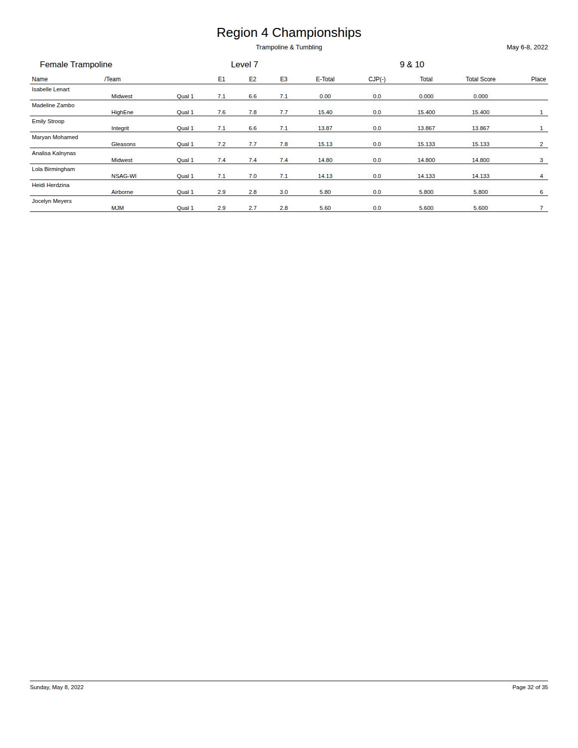Region 4 Championships
Trampoline & Tumbling
May 6-8, 2022
Female Trampoline
Level 7
9 & 10
| Name | /Team | | E1 | E2 | E3 | E-Total | CJP(-) | Total | Total Score | Place |
| --- | --- | --- | --- | --- | --- | --- | --- | --- | --- | --- |
| Isabelle Lenart | | | | | | | | | |
| | Midwest | Qual 1 | 7.1 | 6.6 | 7.1 | 0.00 | 0.0 | 0.000 | 0.000 | |
| Madeline Zambo | | | | | | | | | |
| | HighEne | Qual 1 | 7.6 | 7.8 | 7.7 | 15.40 | 0.0 | 15.400 | 15.400 | 1 |
| Emily Stroop | | | | | | | | | |
| | Integrit | Qual 1 | 7.1 | 6.6 | 7.1 | 13.87 | 0.0 | 13.867 | 13.867 | 1 |
| Maryan Mohamed | | | | | | | | | |
| | Gleasons | Qual 1 | 7.2 | 7.7 | 7.8 | 15.13 | 0.0 | 15.133 | 15.133 | 2 |
| Analisa Kalnynas | | | | | | | | | |
| | Midwest | Qual 1 | 7.4 | 7.4 | 7.4 | 14.80 | 0.0 | 14.800 | 14.800 | 3 |
| Lola Birmingham | | | | | | | | | |
| | NSAG-WI | Qual 1 | 7.1 | 7.0 | 7.1 | 14.13 | 0.0 | 14.133 | 14.133 | 4 |
| Heidi Herdzina | | | | | | | | | |
| | Airborne | Qual 1 | 2.9 | 2.8 | 3.0 | 5.80 | 0.0 | 5.800 | 5.800 | 6 |
| Jocelyn Meyers | | | | | | | | | |
| | MJM | Qual 1 | 2.9 | 2.7 | 2.8 | 5.60 | 0.0 | 5.600 | 5.600 | 7 |
Sunday, May 8, 2022 Page 32 of 35